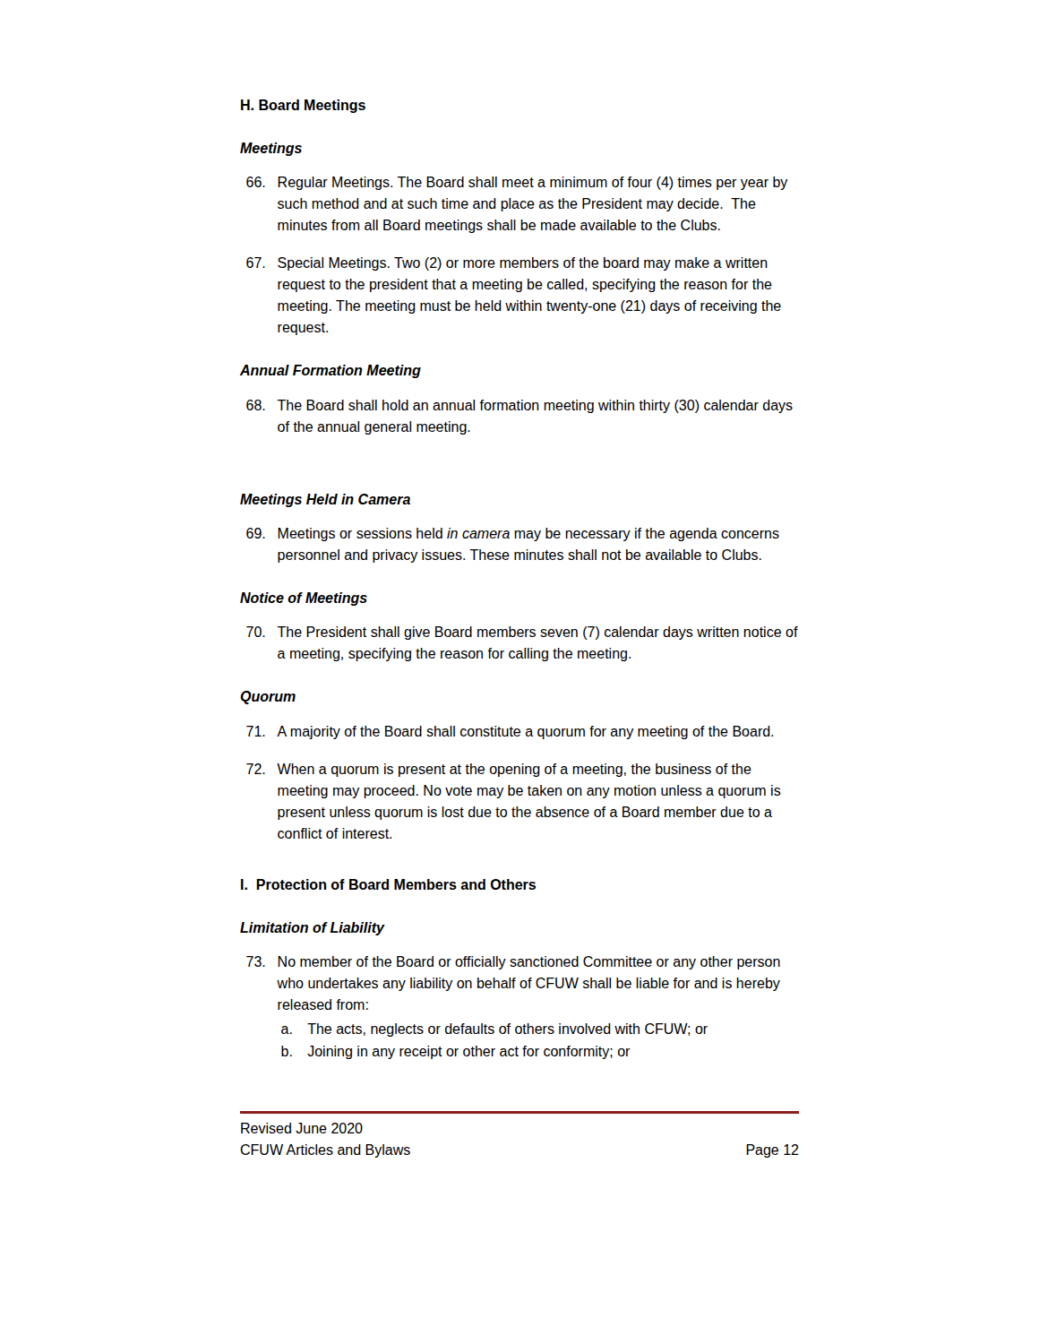H. Board Meetings
Meetings
66. Regular Meetings. The Board shall meet a minimum of four (4) times per year by such method and at such time and place as the President may decide. The minutes from all Board meetings shall be made available to the Clubs.
67. Special Meetings. Two (2) or more members of the board may make a written request to the president that a meeting be called, specifying the reason for the meeting. The meeting must be held within twenty-one (21) days of receiving the request.
Annual Formation Meeting
68. The Board shall hold an annual formation meeting within thirty (30) calendar days of the annual general meeting.
Meetings Held in Camera
69. Meetings or sessions held in camera may be necessary if the agenda concerns personnel and privacy issues. These minutes shall not be available to Clubs.
Notice of Meetings
70. The President shall give Board members seven (7) calendar days written notice of a meeting, specifying the reason for calling the meeting.
Quorum
71. A majority of the Board shall constitute a quorum for any meeting of the Board.
72. When a quorum is present at the opening of a meeting, the business of the meeting may proceed. No vote may be taken on any motion unless a quorum is present unless quorum is lost due to the absence of a Board member due to a conflict of interest.
I. Protection of Board Members and Others
Limitation of Liability
73. No member of the Board or officially sanctioned Committee or any other person who undertakes any liability on behalf of CFUW shall be liable for and is hereby released from:
a. The acts, neglects or defaults of others involved with CFUW; or
b. Joining in any receipt or other act for conformity; or
Revised June 2020
CFUW Articles and Bylaws Page 12